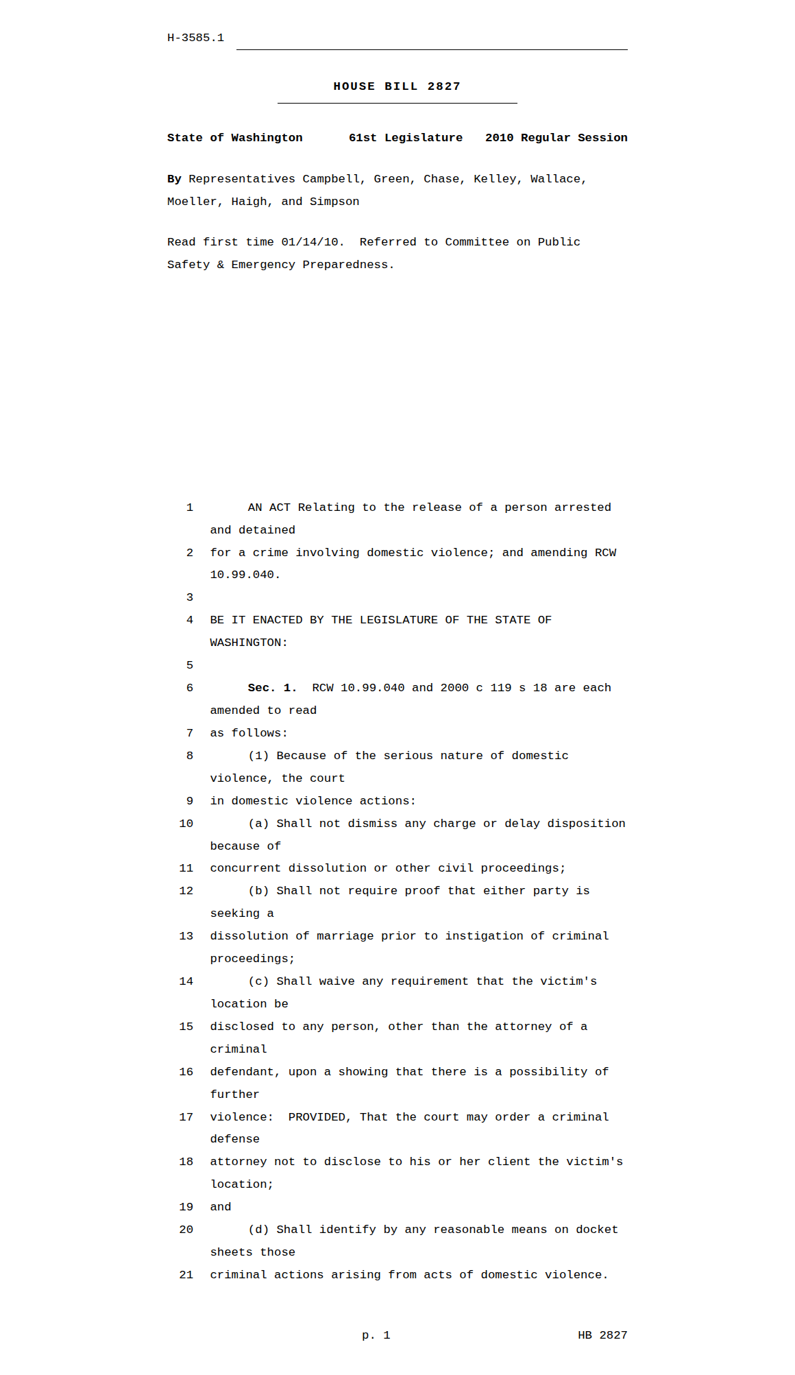H-3585.1
HOUSE BILL 2827
State of Washington 61st Legislature 2010 Regular Session
By Representatives Campbell, Green, Chase, Kelley, Wallace, Moeller, Haigh, and Simpson
Read first time 01/14/10. Referred to Committee on Public Safety & Emergency Preparedness.
AN ACT Relating to the release of a person arrested and detained
for a crime involving domestic violence; and amending RCW 10.99.040.
BE IT ENACTED BY THE LEGISLATURE OF THE STATE OF WASHINGTON:
Sec. 1. RCW 10.99.040 and 2000 c 119 s 18 are each amended to read
as follows:
(1) Because of the serious nature of domestic violence, the court
in domestic violence actions:
(a) Shall not dismiss any charge or delay disposition because of
concurrent dissolution or other civil proceedings;
(b) Shall not require proof that either party is seeking a
dissolution of marriage prior to instigation of criminal proceedings;
(c) Shall waive any requirement that the victim's location be
disclosed to any person, other than the attorney of a criminal
defendant, upon a showing that there is a possibility of further
violence: PROVIDED, That the court may order a criminal defense
attorney not to disclose to his or her client the victim's location;
and
(d) Shall identify by any reasonable means on docket sheets those
criminal actions arising from acts of domestic violence.
p. 1 HB 2827